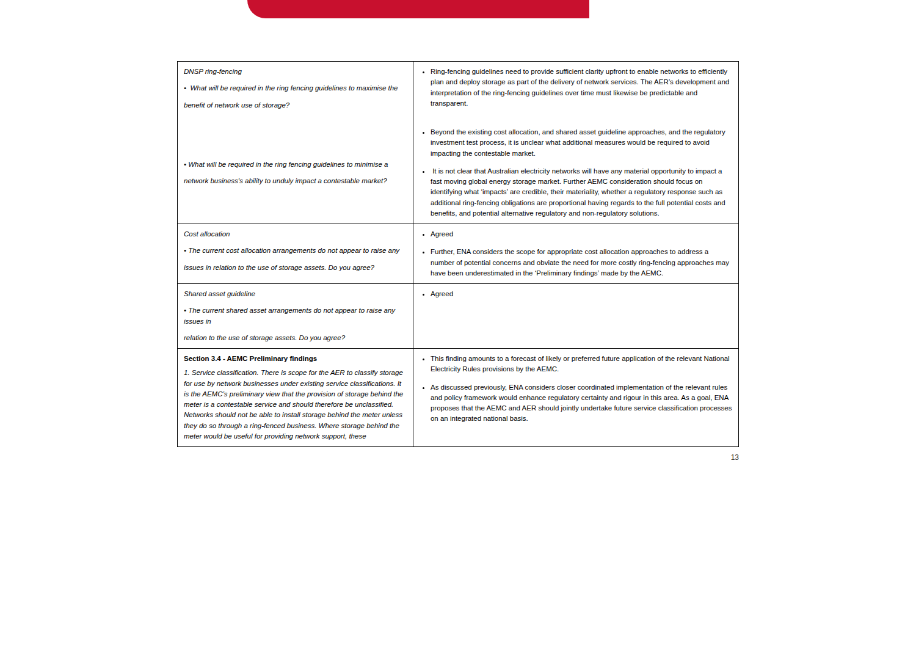| DNSP ring-fencing • What will be required in the ring fencing guidelines to maximise the benefit of network use of storage? • What will be required in the ring fencing guidelines to minimise a network business's ability to unduly impact a contestable market? | Ring-fencing guidelines need to provide sufficient clarity upfront to enable networks to efficiently plan and deploy storage as part of the delivery of network services. The AER’s development and interpretation of the ring-fencing guidelines over time must likewise be predictable and transparent. Beyond the existing cost allocation, and shared asset guideline approaches, and the regulatory investment test process, it is unclear what additional measures would be required to avoid impacting the contestable market. It is not clear that Australian electricity networks will have any material opportunity to impact a fast moving global energy storage market. Further AEMC consideration should focus on identifying what ‘impacts’ are credible, their materiality, whether a regulatory response such as additional ring-fencing obligations are proportional having regards to the full potential costs and benefits, and potential alternative regulatory and non-regulatory solutions. |
| Cost allocation • The current cost allocation arrangements do not appear to raise any issues in relation to the use of storage assets. Do you agree? | Agreed Further, ENA considers the scope for appropriate cost allocation approaches to address a number of potential concerns and obviate the need for more costly ring-fencing approaches may have been underestimated in the ‘Preliminary findings’ made by the AEMC. |
| Shared asset guideline • The current shared asset arrangements do not appear to raise any issues in relation to the use of storage assets. Do you agree? | Agreed |
| Section 3.4 - AEMC Preliminary findings 1. Service classification. There is scope for the AER to classify storage for use by network businesses under existing service classifications. It is the AEMC’s preliminary view that the provision of storage behind the meter is a contestable service and should therefore be unclassified. Networks should not be able to install storage behind the meter unless they do so through a ring-fenced business. Where storage behind the meter would be useful for providing network support, these | This finding amounts to a forecast of likely or preferred future application of the relevant National Electricity Rules provisions by the AEMC. As discussed previously, ENA considers closer coordinated implementation of the relevant rules and policy framework would enhance regulatory certainty and rigour in this area. As a goal, ENA proposes that the AEMC and AER should jointly undertake future service classification processes on an integrated national basis. |
13